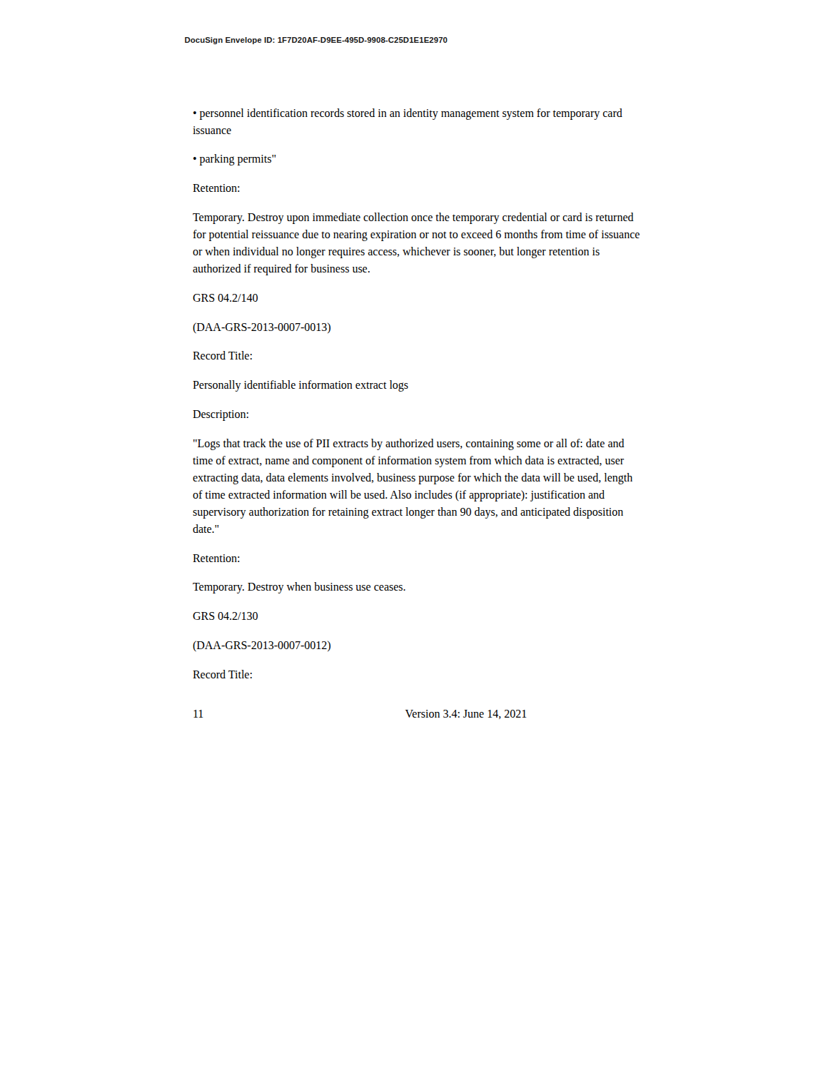DocuSign Envelope ID: 1F7D20AF-D9EE-495D-9908-C25D1E1E2970
• personnel identification records stored in an identity management system for temporary card issuance
• parking permits"
Retention:
Temporary. Destroy upon immediate collection once the temporary credential or card is returned for potential reissuance due to nearing expiration or not to exceed 6 months from time of issuance or when individual no longer requires access, whichever is sooner, but longer retention is authorized if required for business use.
GRS 04.2/140
(DAA-GRS-2013-0007-0013)
Record Title:
Personally identifiable information extract logs
Description:
"Logs that track the use of PII extracts by authorized users, containing some or all of: date and time of extract, name and component of information system from which data is extracted, user extracting data, data elements involved, business purpose for which the data will be used, length of time extracted information will be used. Also includes (if appropriate): justification and supervisory authorization for retaining extract longer than 90 days, and anticipated disposition date."
Retention:
Temporary. Destroy when business use ceases.
GRS 04.2/130
(DAA-GRS-2013-0007-0012)
Record Title:
11 Version 3.4: June 14, 2021